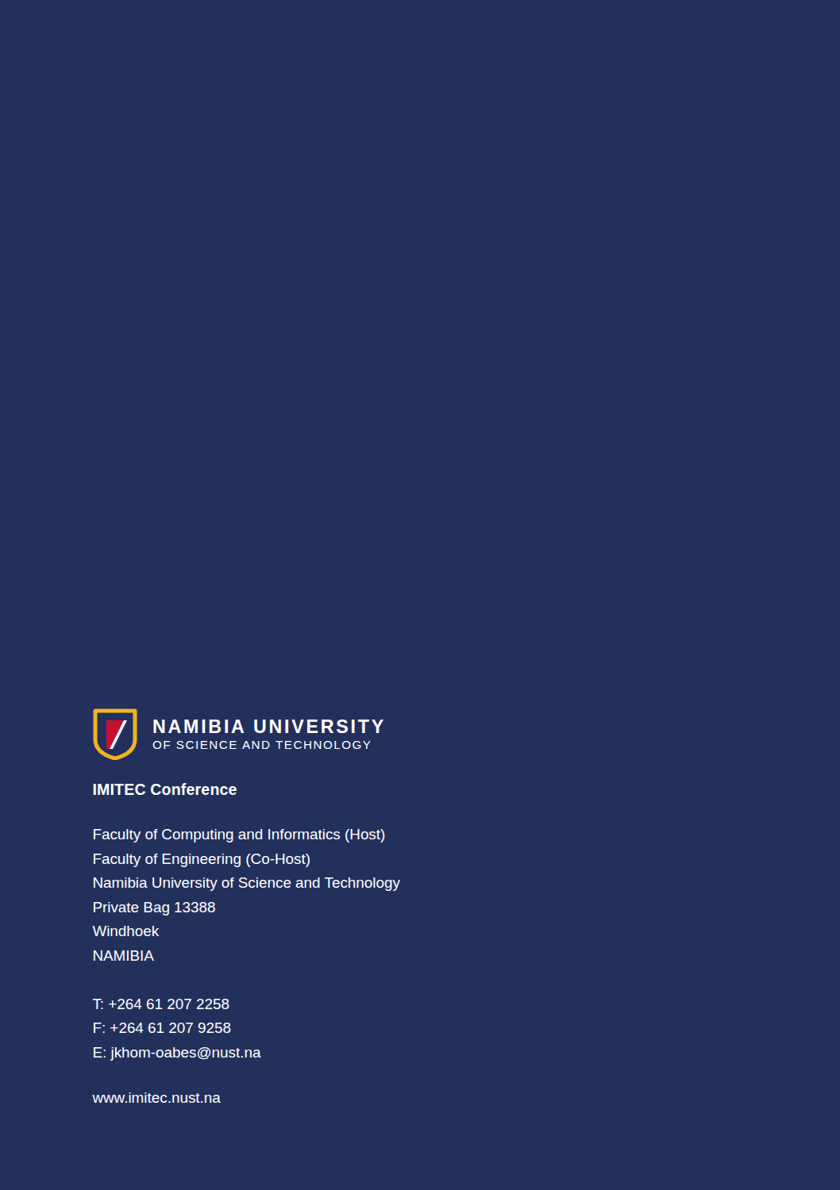Namibia University
of Science and Technology
IMITEC Conference
Faculty of Computing and Informatics (Host)
Faculty of Engineering (Co-Host)
Namibia University of Science and Technology
Private Bag 13388
Windhoek
NAMIBIA
T: +264 61 207 2258
F: +264 61 207 9258
E: jkhom-oabes@nust.na
www.imitec.nust.na